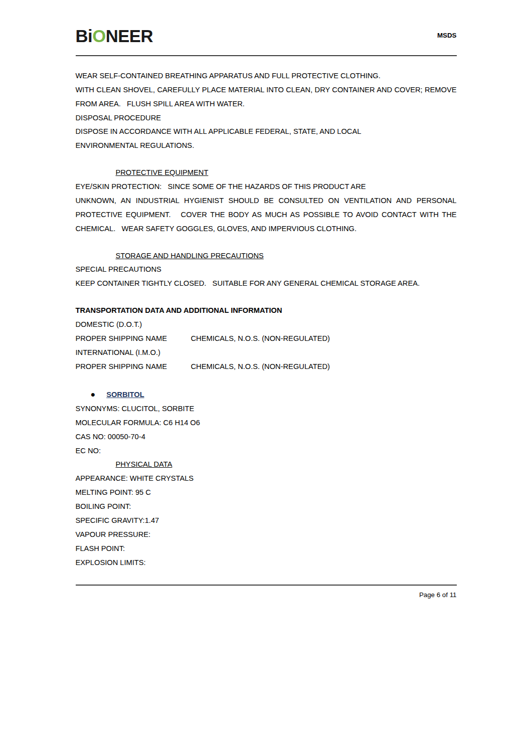BiONEER
MSDS
WEAR SELF-CONTAINED BREATHING APPARATUS AND FULL PROTECTIVE CLOTHING.
WITH CLEAN SHOVEL, CAREFULLY PLACE MATERIAL INTO CLEAN, DRY CONTAINER AND COVER; REMOVE FROM AREA. FLUSH SPILL AREA WITH WATER.
DISPOSAL PROCEDURE
DISPOSE IN ACCORDANCE WITH ALL APPLICABLE FEDERAL, STATE, AND LOCAL
ENVIRONMENTAL REGULATIONS.
PROTECTIVE EQUIPMENT
EYE/SKIN PROTECTION: SINCE SOME OF THE HAZARDS OF THIS PRODUCT ARE
UNKNOWN, AN INDUSTRIAL HYGIENIST SHOULD BE CONSULTED ON VENTILATION AND PERSONAL PROTECTIVE EQUIPMENT. COVER THE BODY AS MUCH AS POSSIBLE TO AVOID CONTACT WITH THE CHEMICAL. WEAR SAFETY GOGGLES, GLOVES, AND IMPERVIOUS CLOTHING.
STORAGE AND HANDLING PRECAUTIONS
SPECIAL PRECAUTIONS
KEEP CONTAINER TIGHTLY CLOSED. SUITABLE FOR ANY GENERAL CHEMICAL STORAGE AREA.
TRANSPORTATION DATA AND ADDITIONAL INFORMATION
DOMESTIC (D.O.T.)
PROPER SHIPPING NAME CHEMICALS, N.O.S. (NON-REGULATED)
INTERNATIONAL (I.M.O.)
PROPER SHIPPING NAME CHEMICALS, N.O.S. (NON-REGULATED)
● SORBITOL
SYNONYMS: CLUCITOL, SORBITE
MOLECULAR FORMULA: C6 H14 O6
CAS NO: 00050-70-4
EC NO:
PHYSICAL DATA
APPEARANCE: WHITE CRYSTALS
MELTING POINT: 95 C
BOILING POINT:
SPECIFIC GRAVITY:1.47
VAPOUR PRESSURE:
FLASH POINT:
EXPLOSION LIMITS:
Page 6 of 11